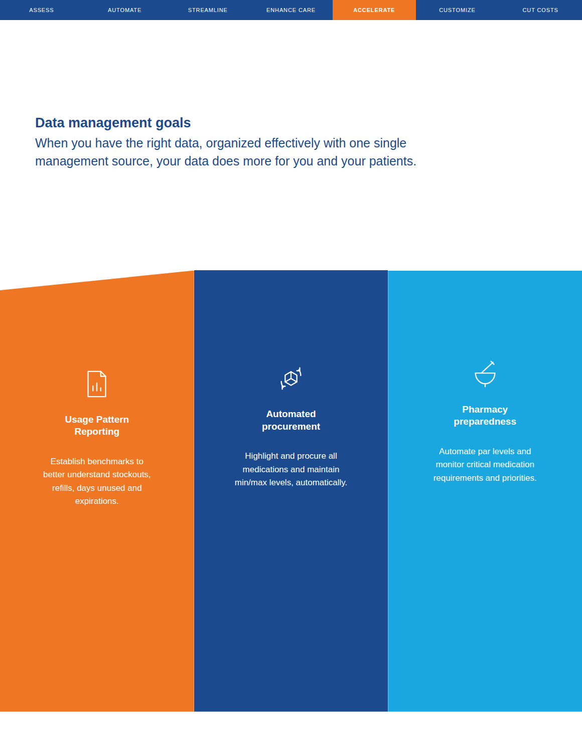Assess Automate Streamline Enhance Care Accelerate Customize Cut Costs
Data management goals
When you have the right data, organized effectively with one single management source, your data does more for you and your patients.
Usage Pattern
Reporting
Establish benchmarks to better understand stockouts, refills, days unused and expirations.
Automated
procurement
Highlight and procure all medications and maintain min/max levels, automatically.
Pharmacy
preparedness
Automate par levels and monitor critical medication requirements and priorities.